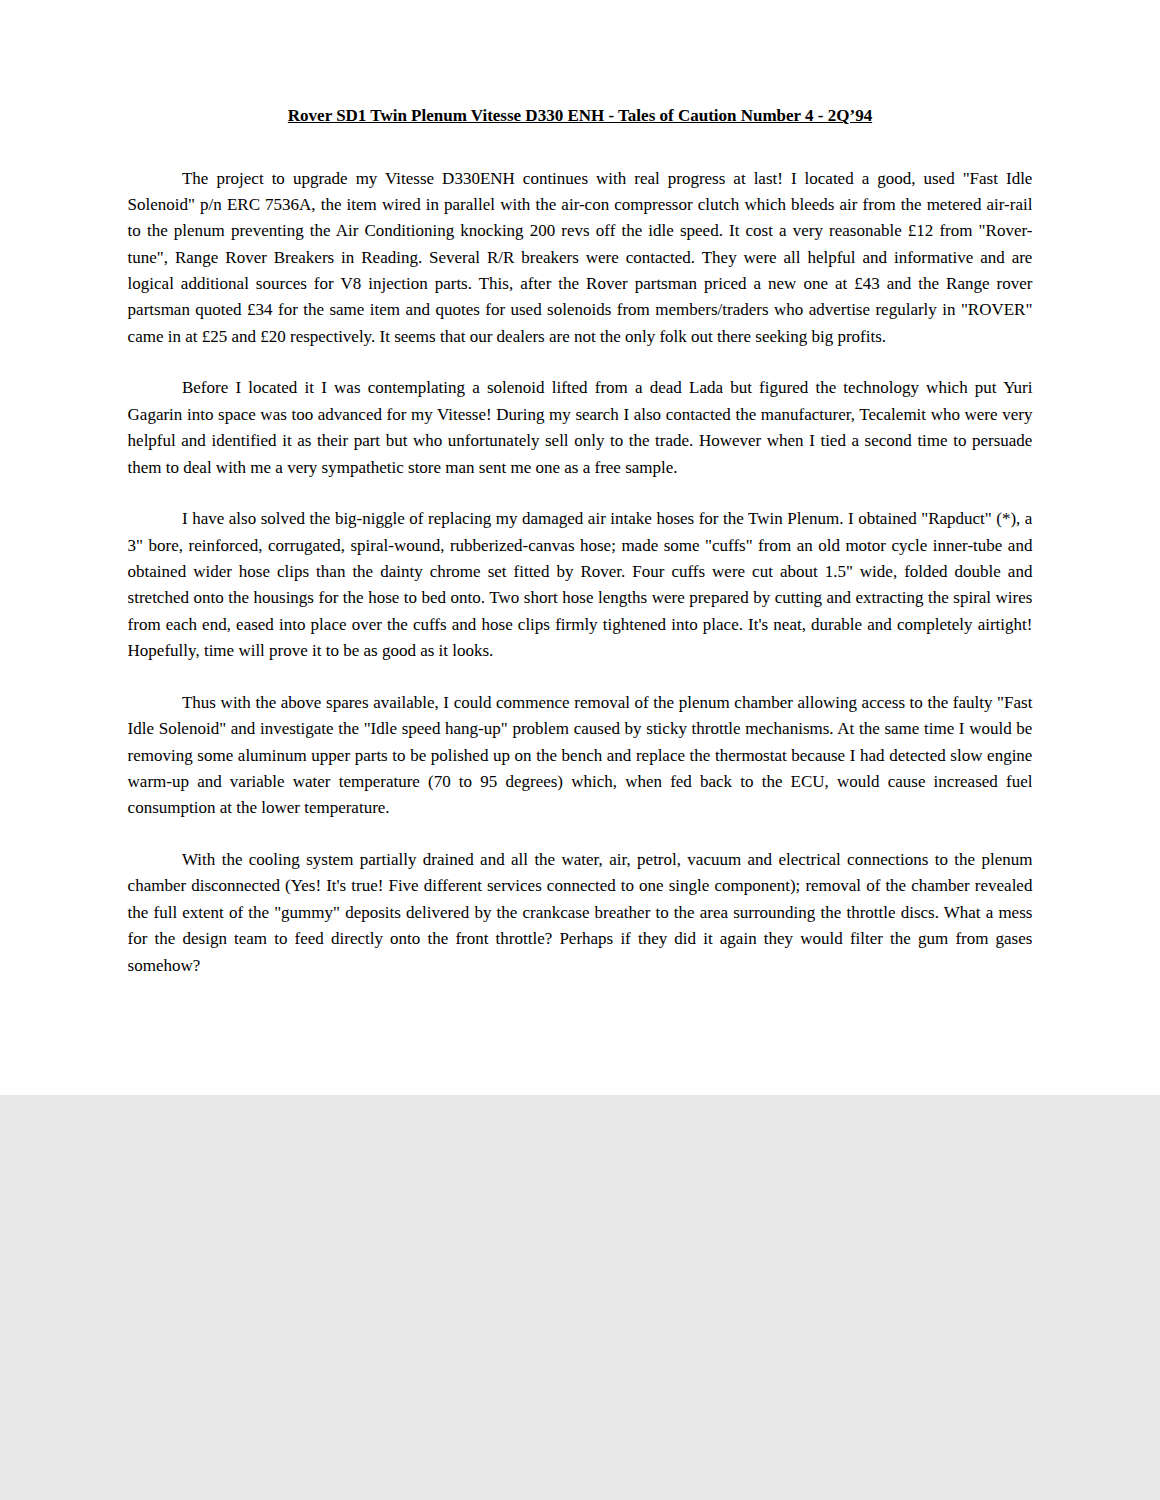Rover SD1 Twin Plenum Vitesse D330 ENH - Tales of Caution Number 4 - 2Q’94
The project to upgrade my Vitesse D330ENH continues with real progress at last! I located a good, used "Fast Idle Solenoid" p/n ERC 7536A, the item wired in parallel with the air-con compressor clutch which bleeds air from the metered air-rail to the plenum preventing the Air Conditioning knocking 200 revs off the idle speed. It cost a very reasonable £12 from "Rover-tune", Range Rover Breakers in Reading. Several R/R breakers were contacted. They were all helpful and informative and are logical additional sources for V8 injection parts. This, after the Rover partsman priced a new one at £43 and the Range rover partsman quoted £34 for the same item and quotes for used solenoids from members/traders who advertise regularly in "ROVER" came in at £25 and £20 respectively. It seems that our dealers are not the only folk out there seeking big profits.
Before I located it I was contemplating a solenoid lifted from a dead Lada but figured the technology which put Yuri Gagarin into space was too advanced for my Vitesse! During my search I also contacted the manufacturer, Tecalemit who were very helpful and identified it as their part but who unfortunately sell only to the trade. However when I tied a second time to persuade them to deal with me a very sympathetic store man sent me one as a free sample.
I have also solved the big-niggle of replacing my damaged air intake hoses for the Twin Plenum. I obtained "Rapduct" (*), a 3" bore, reinforced, corrugated, spiral-wound, rubberized-canvas hose; made some "cuffs" from an old motor cycle inner-tube and obtained wider hose clips than the dainty chrome set fitted by Rover. Four cuffs were cut about 1.5" wide, folded double and stretched onto the housings for the hose to bed onto. Two short hose lengths were prepared by cutting and extracting the spiral wires from each end, eased into place over the cuffs and hose clips firmly tightened into place. It's neat, durable and completely airtight! Hopefully, time will prove it to be as good as it looks.
Thus with the above spares available, I could commence removal of the plenum chamber allowing access to the faulty "Fast Idle Solenoid" and investigate the "Idle speed hang-up" problem caused by sticky throttle mechanisms. At the same time I would be removing some aluminum upper parts to be polished up on the bench and replace the thermostat because I had detected slow engine warm-up and variable water temperature (70 to 95 degrees) which, when fed back to the ECU, would cause increased fuel consumption at the lower temperature.
With the cooling system partially drained and all the water, air, petrol, vacuum and electrical connections to the plenum chamber disconnected (Yes! It's true! Five different services connected to one single component); removal of the chamber revealed the full extent of the "gummy" deposits delivered by the crankcase breather to the area surrounding the throttle discs. What a mess for the design team to feed directly onto the front throttle? Perhaps if they did it again they would filter the gum from gases somehow?